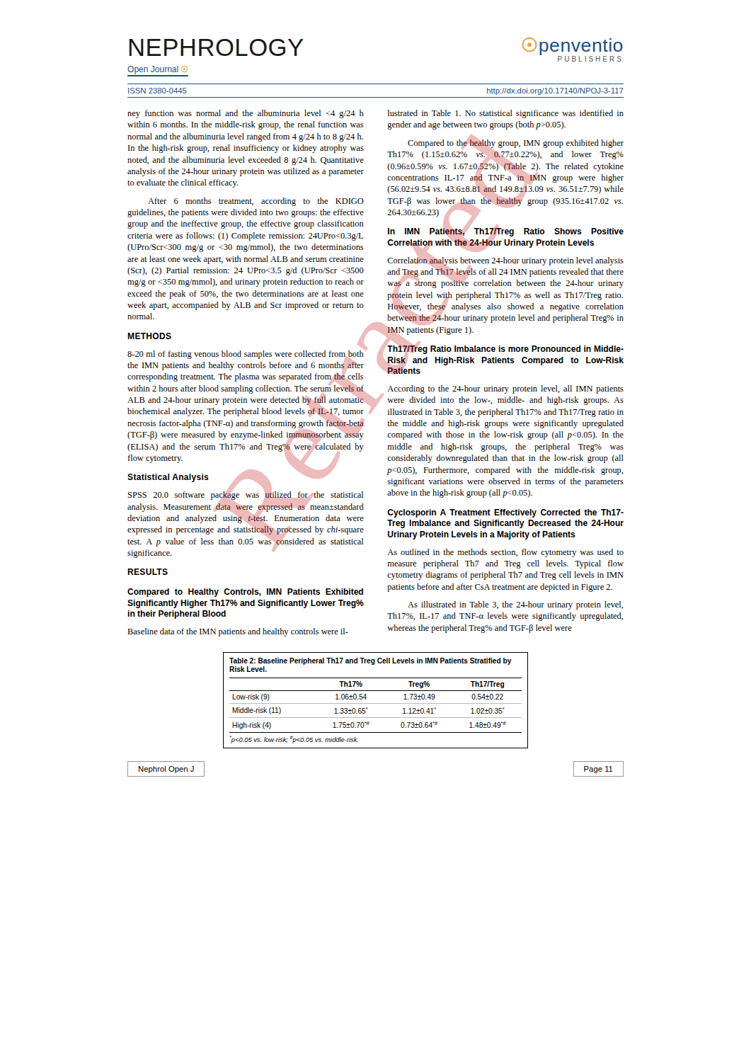NEPHROLOGY
Open Journal ☉
☉penventio
PUBLISHERS
ISSN 2380-0445
http://dx.doi.org/10.17140/NPOJ-3-117
Retracted
ney function was normal and the albuminuria level <4 g/24 h within 6 months. In the middle-risk group, the renal function was normal and the albuminuria level ranged from 4 g/24 h to 8 g/24 h. In the high-risk group, renal insufficiency or kidney atrophy was noted, and the albuminuria level exceeded 8 g/24 h. Quantitative analysis of the 24-hour urinary protein was utilized as a parameter to evaluate the clinical efficacy.
After 6 months treatment, according to the KDIGO guidelines, the patients were divided into two groups: the effective group and the ineffective group, the effective group classification criteria were as follows: (1) Complete remission: 24UPro<0.3g/L (UPro/Scr<300 mg/g or <30 mg/mmol), the two determinations are at least one week apart, with normal ALB and serum creatinine (Scr), (2) Partial remission: 24 UPro<3.5 g/d (UPro/Scr <3500 mg/g or <350 mg/mmol), and urinary protein reduction to reach or exceed the peak of 50%, the two determinations are at least one week apart, accompanied by ALB and Scr improved or return to normal.
METHODS
8-20 ml of fasting venous blood samples were collected from both the IMN patients and healthy controls before and 6 months after corresponding treatment. The plasma was separated from the cells within 2 hours after blood sampling collection. The serum levels of ALB and 24-hour urinary protein were detected by full automatic biochemical analyzer. The peripheral blood levels of IL-17, tumor necrosis factor-alpha (TNF-α) and transforming growth factor-beta (TGF-β) were measured by enzyme-linked immunosorbent assay (ELISA) and the serum Th17% and Treg% were calculated by flow cytometry.
Statistical Analysis
SPSS 20.0 software package was utilized for the statistical analysis. Measurement data were expressed as mean±standard deviation and analyzed using t-test. Enumeration data were expressed in percentage and statistically processed by chi-square test. A p value of less than 0.05 was considered as statistical significance.
RESULTS
Compared to Healthy Controls, IMN Patients Exhibited Significantly Higher Th17% and Significantly Lower Treg% in their Peripheral Blood
Baseline data of the IMN patients and healthy controls were il-
lustrated in Table 1. No statistical significance was identified in gender and age between two groups (both p>0.05).
Compared to the healthy group, IMN group exhibited higher Th17% (1.15±0.62% vs. 0.77±0.22%), and lower Treg% (0.96±0.59% vs. 1.67±0.52%) (Table 2). The related cytokine concentrations IL-17 and TNF-a in IMN group were higher (56.02±9.54 vs. 43.6±8.81 and 149.8±13.09 vs. 36.51±7.79) while TGF-β was lower than the healthy group (935.16±417.02 vs. 264.30±66.23)
In IMN Patients, Th17/Treg Ratio Shows Positive Correlation with the 24-Hour Urinary Protein Levels
Correlation analysis between 24-hour urinary protein level analysis and Treg and Th17 levels of all 24 IMN patients revealed that there was a strong positive correlation between the 24-hour urinary protein level with peripheral Th17% as well as Th17/Treg ratio. However, these analyses also showed a negative correlation between the 24-hour urinary protein level and peripheral Treg% in IMN patients (Figure 1).
Th17/Treg Ratio Imbalance is more Pronounced in Middle-Risk and High-Risk Patients Compared to Low-Risk Patients
According to the 24-hour urinary protein level, all IMN patients were divided into the low-, middle- and high-risk groups. As illustrated in Table 3, the peripheral Th17% and Th17/Treg ratio in the middle and high-risk groups were significantly upregulated compared with those in the low-risk group (all p<0.05). In the middle and high-risk groups, the peripheral Treg% was considerably downregulated than that in the low-risk group (all p<0.05), Furthermore, compared with the middle-risk group, significant variations were observed in terms of the parameters above in the high-risk group (all p<0.05).
Cyclosporin A Treatment Effectively Corrected the Th17-Treg Imbalance and Significantly Decreased the 24-Hour Urinary Protein Levels in a Majority of Patients
As outlined in the methods section, flow cytometry was used to measure peripheral Th7 and Treg cell levels. Typical flow cytometry diagrams of peripheral Th7 and Treg cell levels in IMN patients before and after CsA treatment are depicted in Figure 2.
As illustrated in Table 3, the 24-hour urinary protein level, Th17%, IL-17 and TNF-α levels were significantly upregulated, whereas the peripheral Treg% and TGF-β level were
Table 2: Baseline Peripheral Th17 and Treg Cell Levels in IMN Patients Stratified by Risk Level.
| | Th17% | Treg% | Th17/Treg |
| --- | --- | --- | --- |
| Low-risk (9) | 1.06±0.54 | 1.73±0.49 | 0.54±0.22 |
| Middle-risk (11) | 1.33±0.65 * | 1.12±0.41 * | 1.02±0.35 * |
| High-risk (4) | 1.75±0.70 *# | 0.73±0.64 *# | 1.48±0.49 *# |
*p<0.05 vs. low-risk; #p<0.05 vs. middle-risk.
Nephrol Open J
Page 11